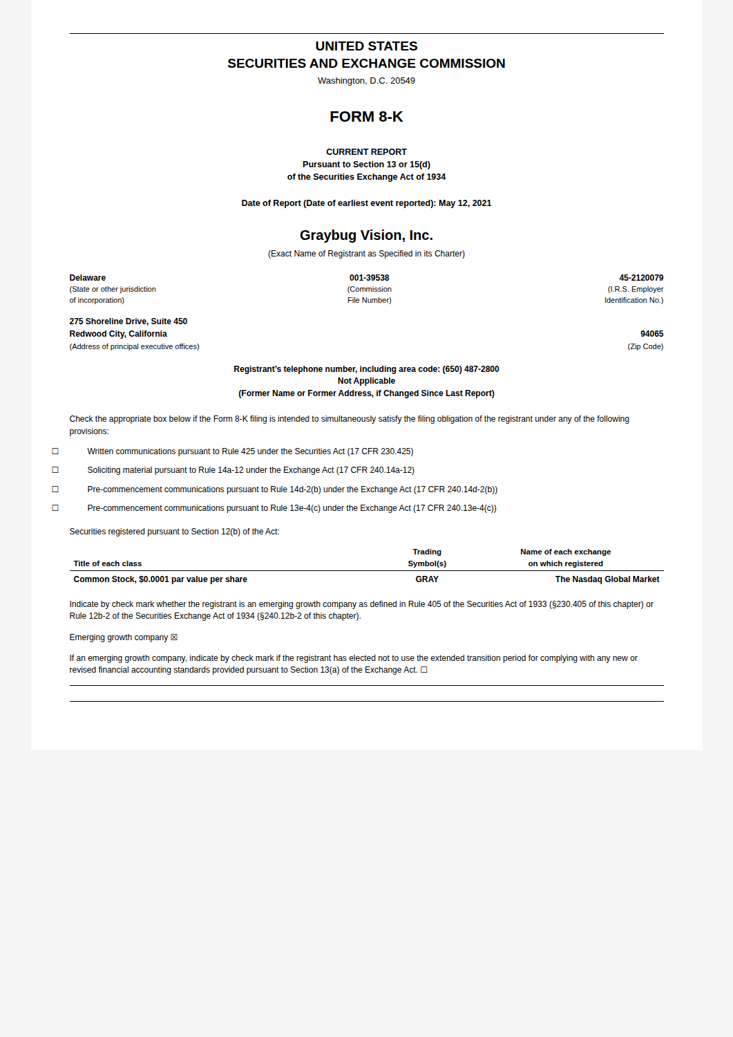UNITED STATES
SECURITIES AND EXCHANGE COMMISSION
Washington, D.C. 20549
FORM 8-K
CURRENT REPORT
Pursuant to Section 13 or 15(d)
of the Securities Exchange Act of 1934
Date of Report (Date of earliest event reported): May 12, 2021
Graybug Vision, Inc.
(Exact Name of Registrant as Specified in its Charter)
| Delaware | 001-39538 | 45-2120079 |
| (State or other jurisdiction of incorporation) | (Commission File Number) | (I.R.S. Employer Identification No.) |
275 Shoreline Drive, Suite 450
Redwood City, California
94065
(Address of principal executive offices)
(Zip Code)
Registrant’s telephone number, including area code: (650) 487‑2800
Not Applicable
(Former Name or Former Address, if Changed Since Last Report)
Check the appropriate box below if the Form 8-K filing is intended to simultaneously satisfy the filing obligation of the registrant under any of the following provisions:
☐Written communications pursuant to Rule 425 under the Securities Act (17 CFR 230.425)
☐Soliciting material pursuant to Rule 14a-12 under the Exchange Act (17 CFR 240.14a-12)
☐Pre-commencement communications pursuant to Rule 14d-2(b) under the Exchange Act (17 CFR 240.14d-2(b))
☐Pre-commencement communications pursuant to Rule 13e-4(c) under the Exchange Act (17 CFR 240.13e-4(c))
Securities registered pursuant to Section 12(b) of the Act:
| Title of each class | Trading Symbol(s) | Name of each exchange on which registered |
| --- | --- | --- |
| Common Stock, $0.0001 par value per share | GRAY | The Nasdaq Global Market |
Indicate by check mark whether the registrant is an emerging growth company as defined in Rule 405 of the Securities Act of 1933 (§230.405 of this chapter) or Rule 12b-2 of the Securities Exchange Act of 1934 (§240.12b-2 of this chapter).
Emerging growth company ☒
If an emerging growth company, indicate by check mark if the registrant has elected not to use the extended transition period for complying with any new or revised financial accounting standards provided pursuant to Section 13(a) of the Exchange Act. ☐